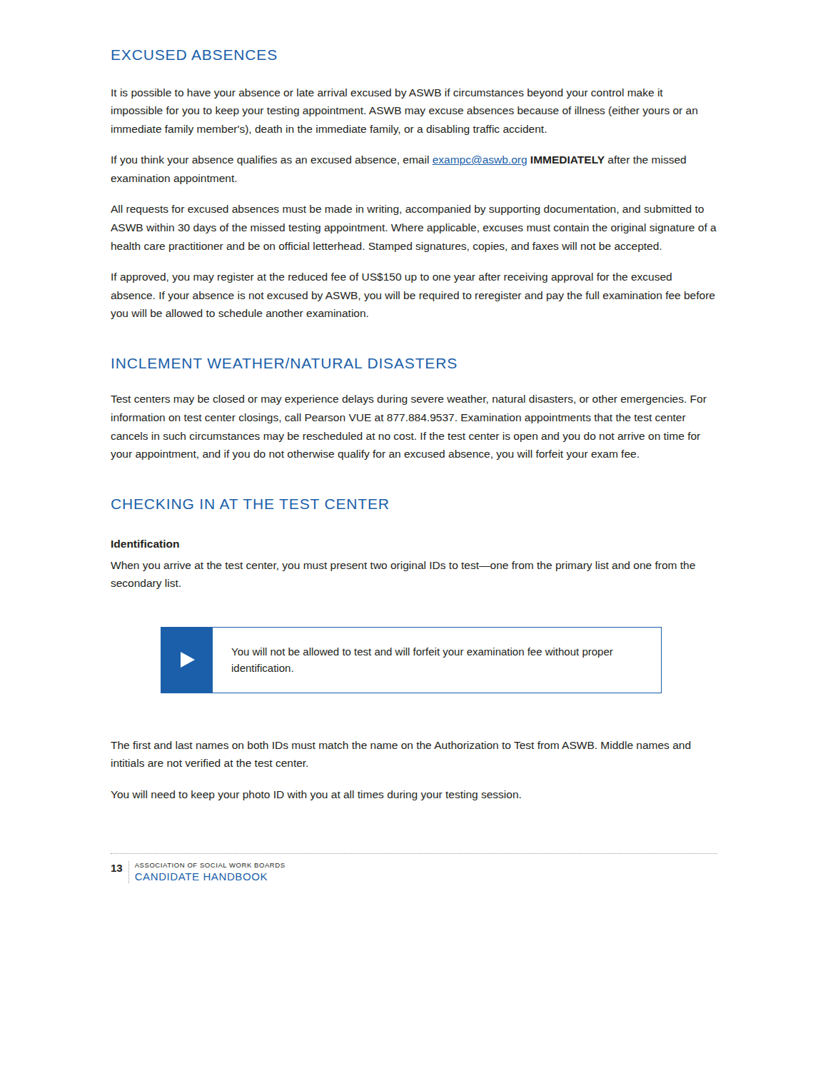EXCUSED ABSENCES
It is possible to have your absence or late arrival excused by ASWB if circumstances beyond your control make it impossible for you to keep your testing appointment. ASWB may excuse absences because of illness (either yours or an immediate family member's), death in the immediate family, or a disabling traffic accident.
If you think your absence qualifies as an excused absence, email exampc@aswb.org IMMEDIATELY after the missed examination appointment.
All requests for excused absences must be made in writing, accompanied by supporting documentation, and submitted to ASWB within 30 days of the missed testing appointment. Where applicable, excuses must contain the original signature of a health care practitioner and be on official letterhead. Stamped signatures, copies, and faxes will not be accepted.
If approved, you may register at the reduced fee of US$150 up to one year after receiving approval for the excused absence. If your absence is not excused by ASWB, you will be required to reregister and pay the full examination fee before you will be allowed to schedule another examination.
INCLEMENT WEATHER/NATURAL DISASTERS
Test centers may be closed or may experience delays during severe weather, natural disasters, or other emergencies. For information on test center closings, call Pearson VUE at 877.884.9537. Examination appointments that the test center cancels in such circumstances may be rescheduled at no cost. If the test center is open and you do not arrive on time for your appointment, and if you do not otherwise qualify for an excused absence, you will forfeit your exam fee.
CHECKING IN AT THE TEST CENTER
Identification
When you arrive at the test center, you must present two original IDs to test—one from the primary list and one from the secondary list.
You will not be allowed to test and will forfeit your examination fee without proper identification.
The first and last names on both IDs must match the name on the Authorization to Test from ASWB. Middle names and intitials are not verified at the test center.
You will need to keep your photo ID with you at all times during your testing session.
13
ASSOCIATION OF SOCIAL WORK BOARDS
CANDIDATE HANDBOOK